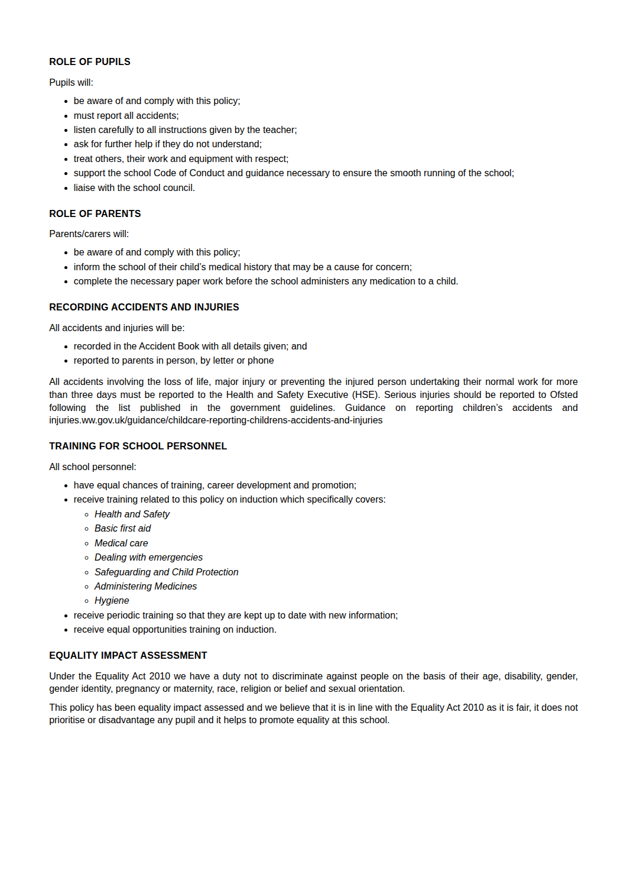Role of Pupils
Pupils will:
be aware of and comply with this policy;
must report all accidents;
listen carefully to all instructions given by the teacher;
ask for further help if they do not understand;
treat others, their work and equipment with respect;
support the school Code of Conduct and guidance necessary to ensure the smooth running of the school;
liaise with the school council.
Role of Parents
Parents/carers will:
be aware of and comply with this policy;
inform the school of their child’s medical history that may be a cause for concern;
complete the necessary paper work before the school administers any medication to a child.
Recording Accidents and Injuries
All accidents and injuries will be:
recorded in the Accident Book with all details given; and
reported to parents in person, by letter or phone
All accidents involving the loss of life, major injury or preventing the injured person undertaking their normal work for more than three days must be reported to the Health and Safety Executive (HSE). Serious injuries should be reported to Ofsted following the list published in the government guidelines. Guidance on reporting children’s accidents and injuries.ww.gov.uk/guidance/childcare-reporting-childrens-accidents-and-injuries
Training for School Personnel
All school personnel:
have equal chances of training, career development and promotion;
receive training related to this policy on induction which specifically covers:
Health and Safety
Basic first aid
Medical care
Dealing with emergencies
Safeguarding and Child Protection
Administering Medicines
Hygiene
receive periodic training so that they are kept up to date with new information;
receive equal opportunities training on induction.
Equality Impact Assessment
Under the Equality Act 2010 we have a duty not to discriminate against people on the basis of their age, disability, gender, gender identity, pregnancy or maternity, race, religion or belief and sexual orientation.
This policy has been equality impact assessed and we believe that it is in line with the Equality Act 2010 as it is fair, it does not prioritise or disadvantage any pupil and it helps to promote equality at this school.